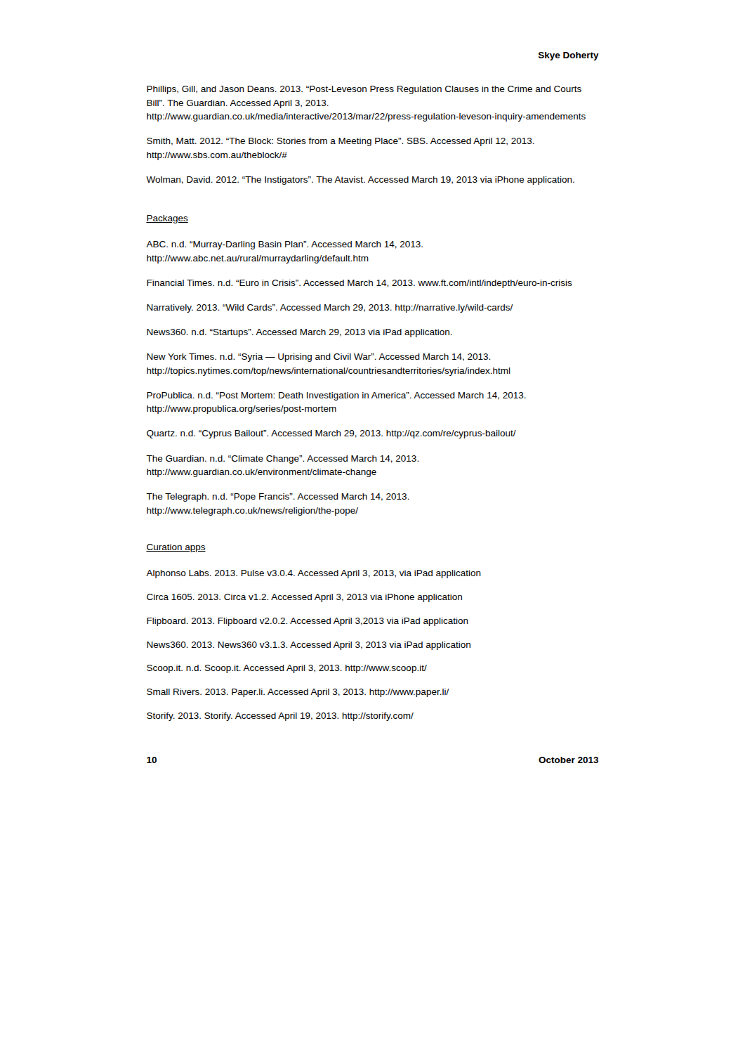Skye Doherty
Phillips, Gill, and Jason Deans. 2013. “Post-Leveson Press Regulation Clauses in the Crime and Courts Bill”. The Guardian. Accessed April 3, 2013. http://www.guardian.co.uk/media/interactive/2013/mar/22/press-regulation-leveson-inquiry-amendements
Smith, Matt. 2012. “The Block: Stories from a Meeting Place”. SBS. Accessed April 12, 2013. http://www.sbs.com.au/theblock/#
Wolman, David. 2012. “The Instigators”. The Atavist. Accessed March 19, 2013 via iPhone application.
Packages
ABC. n.d. “Murray-Darling Basin Plan”. Accessed March 14, 2013. http://www.abc.net.au/rural/murraydarling/default.htm
Financial Times. n.d. “Euro in Crisis”. Accessed March 14, 2013. www.ft.com/intl/indepth/euro-in-crisis
Narratively. 2013. “Wild Cards”. Accessed March 29, 2013. http://narrative.ly/wild-cards/
News360. n.d. “Startups”. Accessed March 29, 2013 via iPad application.
New York Times. n.d. “Syria — Uprising and Civil War”. Accessed March 14, 2013. http://topics.nytimes.com/top/news/international/countriesandterritories/syria/index.html
ProPublica. n.d. “Post Mortem: Death Investigation in America”. Accessed March 14, 2013. http://www.propublica.org/series/post-mortem
Quartz. n.d. “Cyprus Bailout”. Accessed March 29, 2013. http://qz.com/re/cyprus-bailout/
The Guardian. n.d. “Climate Change”. Accessed March 14, 2013. http://www.guardian.co.uk/environment/climate-change
The Telegraph. n.d. “Pope Francis”. Accessed March 14, 2013. http://www.telegraph.co.uk/news/religion/the-pope/
Curation apps
Alphonso Labs. 2013. Pulse v3.0.4. Accessed April 3, 2013, via iPad application
Circa 1605. 2013. Circa v1.2. Accessed April 3, 2013 via iPhone application
Flipboard. 2013. Flipboard v2.0.2. Accessed April 3,2013 via iPad application
News360. 2013. News360 v3.1.3. Accessed April 3, 2013 via iPad application
Scoop.it. n.d. Scoop.it. Accessed April 3, 2013. http://www.scoop.it/
Small Rivers. 2013. Paper.li. Accessed April 3, 2013. http://www.paper.li/
Storify. 2013. Storify. Accessed April 19, 2013. http://storify.com/
10 October 2013